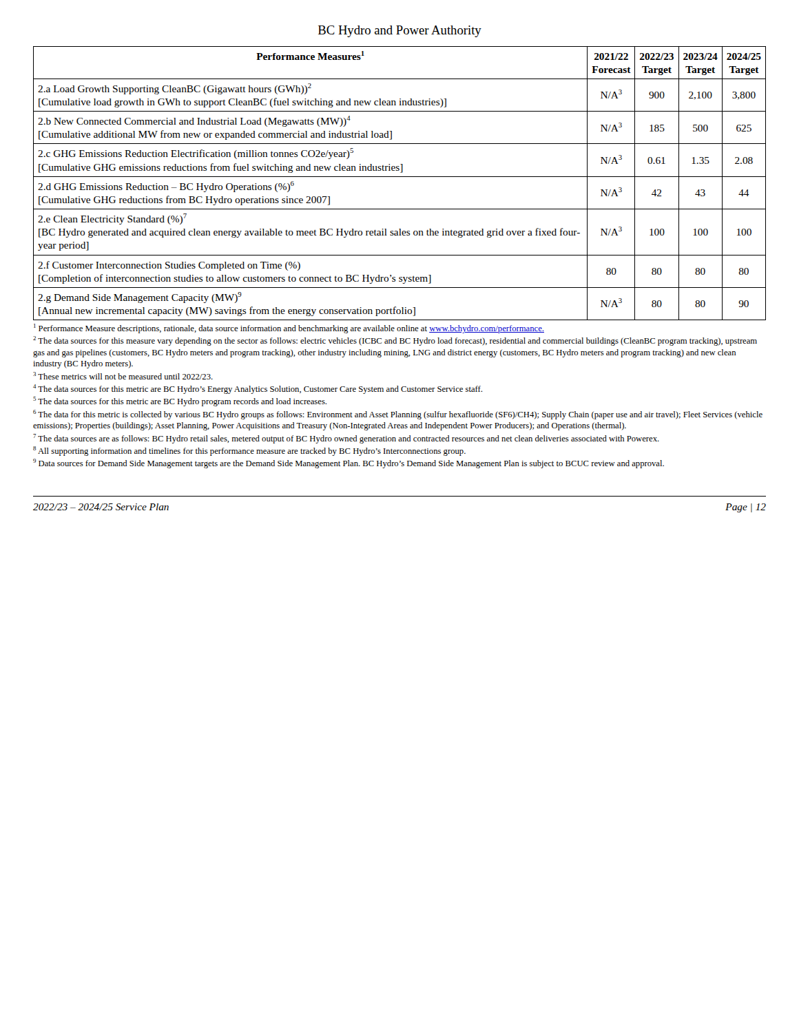BC Hydro and Power Authority
| Performance Measures 1 | 2021/22 Forecast | 2022/23 Target | 2023/24 Target | 2024/25 Target |
| --- | --- | --- | --- | --- |
| 2.a Load Growth Supporting CleanBC (Gigawatt hours (GWh)) 2 [Cumulative load growth in GWh to support CleanBC (fuel switching and new clean industries)] | N/A 3 | 900 | 2,100 | 3,800 |
| 2.b New Connected Commercial and Industrial Load (Megawatts (MW)) 4 [Cumulative additional MW from new or expanded commercial and industrial load] | N/A 3 | 185 | 500 | 625 |
| 2.c GHG Emissions Reduction Electrification (million tonnes CO2e/year) 5 [Cumulative GHG emissions reductions from fuel switching and new clean industries] | N/A 3 | 0.61 | 1.35 | 2.08 |
| 2.d GHG Emissions Reduction – BC Hydro Operations (%) 6 [Cumulative GHG reductions from BC Hydro operations since 2007] | N/A 3 | 42 | 43 | 44 |
| 2.e Clean Electricity Standard (%) 7 [BC Hydro generated and acquired clean energy available to meet BC Hydro retail sales on the integrated grid over a fixed four-year period] | N/A 3 | 100 | 100 | 100 |
| 2.f Customer Interconnection Studies Completed on Time (%) [Completion of interconnection studies to allow customers to connect to BC Hydro’s system] | 80 | 80 | 80 | 80 |
| 2.g Demand Side Management Capacity (MW) 9 [Annual new incremental capacity (MW) savings from the energy conservation portfolio] | N/A 3 | 80 | 80 | 90 |
1 Performance Measure descriptions, rationale, data source information and benchmarking are available online at www.bchydro.com/performance.
2 The data sources for this measure vary depending on the sector as follows: electric vehicles (ICBC and BC Hydro load forecast), residential and commercial buildings (CleanBC program tracking), upstream gas and gas pipelines (customers, BC Hydro meters and program tracking), other industry including mining, LNG and district energy (customers, BC Hydro meters and program tracking) and new clean industry (BC Hydro meters).
3 These metrics will not be measured until 2022/23.
4 The data sources for this metric are BC Hydro’s Energy Analytics Solution, Customer Care System and Customer Service staff.
5 The data sources for this metric are BC Hydro program records and load increases.
6 The data for this metric is collected by various BC Hydro groups as follows: Environment and Asset Planning (sulfur hexafluoride (SF6)/CH4); Supply Chain (paper use and air travel); Fleet Services (vehicle emissions); Properties (buildings); Asset Planning, Power Acquisitions and Treasury (Non-Integrated Areas and Independent Power Producers); and Operations (thermal).
7 The data sources are as follows: BC Hydro retail sales, metered output of BC Hydro owned generation and contracted resources and net clean deliveries associated with Powerex.
8 All supporting information and timelines for this performance measure are tracked by BC Hydro’s Interconnections group.
9 Data sources for Demand Side Management targets are the Demand Side Management Plan. BC Hydro’s Demand Side Management Plan is subject to BCUC review and approval.
2022/23 – 2024/25 Service Plan Page | 12